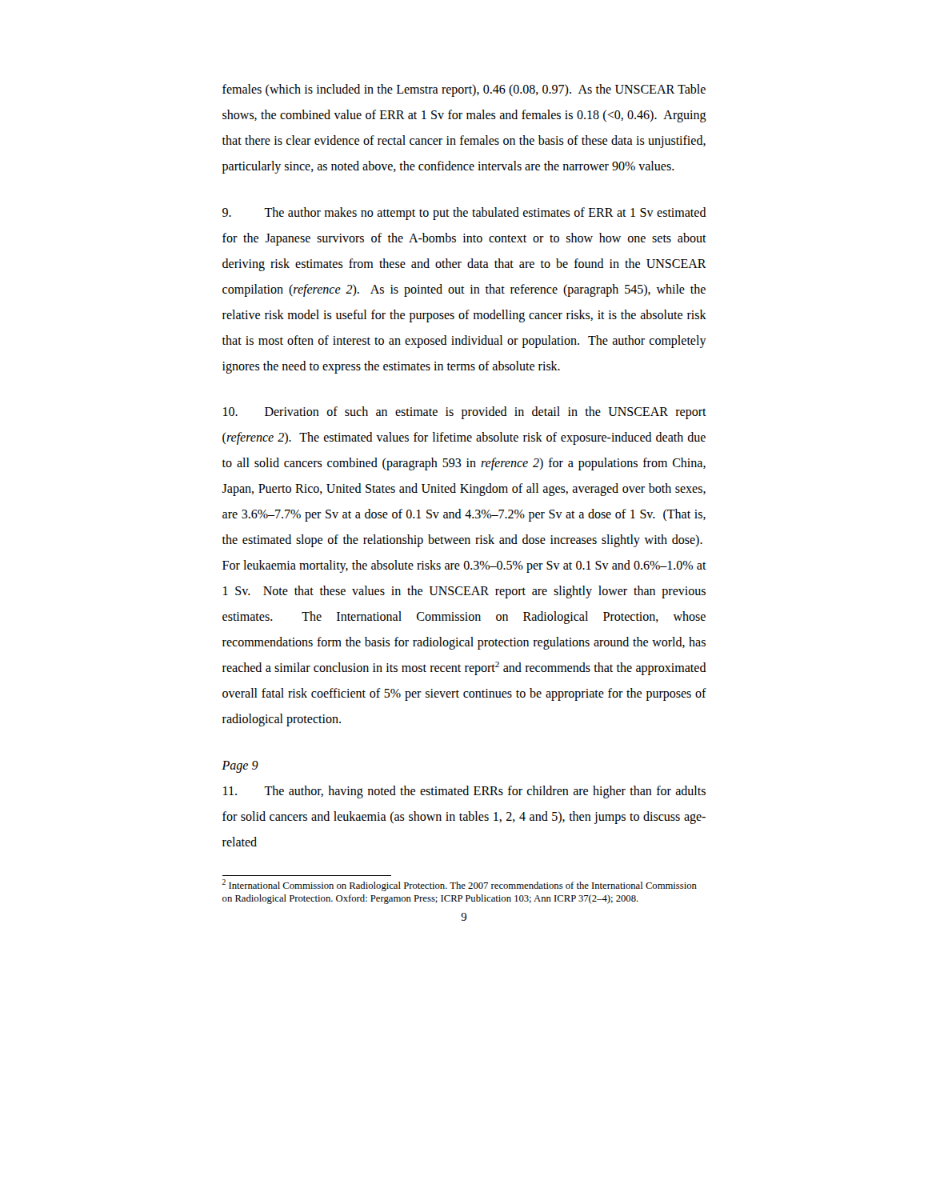females (which is included in the Lemstra report), 0.46 (0.08, 0.97). As the UNSCEAR Table shows, the combined value of ERR at 1 Sv for males and females is 0.18 (<0, 0.46). Arguing that there is clear evidence of rectal cancer in females on the basis of these data is unjustified, particularly since, as noted above, the confidence intervals are the narrower 90% values.
9. The author makes no attempt to put the tabulated estimates of ERR at 1 Sv estimated for the Japanese survivors of the A-bombs into context or to show how one sets about deriving risk estimates from these and other data that are to be found in the UNSCEAR compilation (reference 2). As is pointed out in that reference (paragraph 545), while the relative risk model is useful for the purposes of modelling cancer risks, it is the absolute risk that is most often of interest to an exposed individual or population. The author completely ignores the need to express the estimates in terms of absolute risk.
10. Derivation of such an estimate is provided in detail in the UNSCEAR report (reference 2). The estimated values for lifetime absolute risk of exposure-induced death due to all solid cancers combined (paragraph 593 in reference 2) for a populations from China, Japan, Puerto Rico, United States and United Kingdom of all ages, averaged over both sexes, are 3.6%–7.7% per Sv at a dose of 0.1 Sv and 4.3%–7.2% per Sv at a dose of 1 Sv. (That is, the estimated slope of the relationship between risk and dose increases slightly with dose). For leukaemia mortality, the absolute risks are 0.3%–0.5% per Sv at 0.1 Sv and 0.6%–1.0% at 1 Sv. Note that these values in the UNSCEAR report are slightly lower than previous estimates. The International Commission on Radiological Protection, whose recommendations form the basis for radiological protection regulations around the world, has reached a similar conclusion in its most recent report2 and recommends that the approximated overall fatal risk coefficient of 5% per sievert continues to be appropriate for the purposes of radiological protection.
Page 9
11. The author, having noted the estimated ERRs for children are higher than for adults for solid cancers and leukaemia (as shown in tables 1, 2, 4 and 5), then jumps to discuss age-related
2 International Commission on Radiological Protection. The 2007 recommendations of the International Commission on Radiological Protection. Oxford: Pergamon Press; ICRP Publication 103; Ann ICRP 37(2–4); 2008.
9